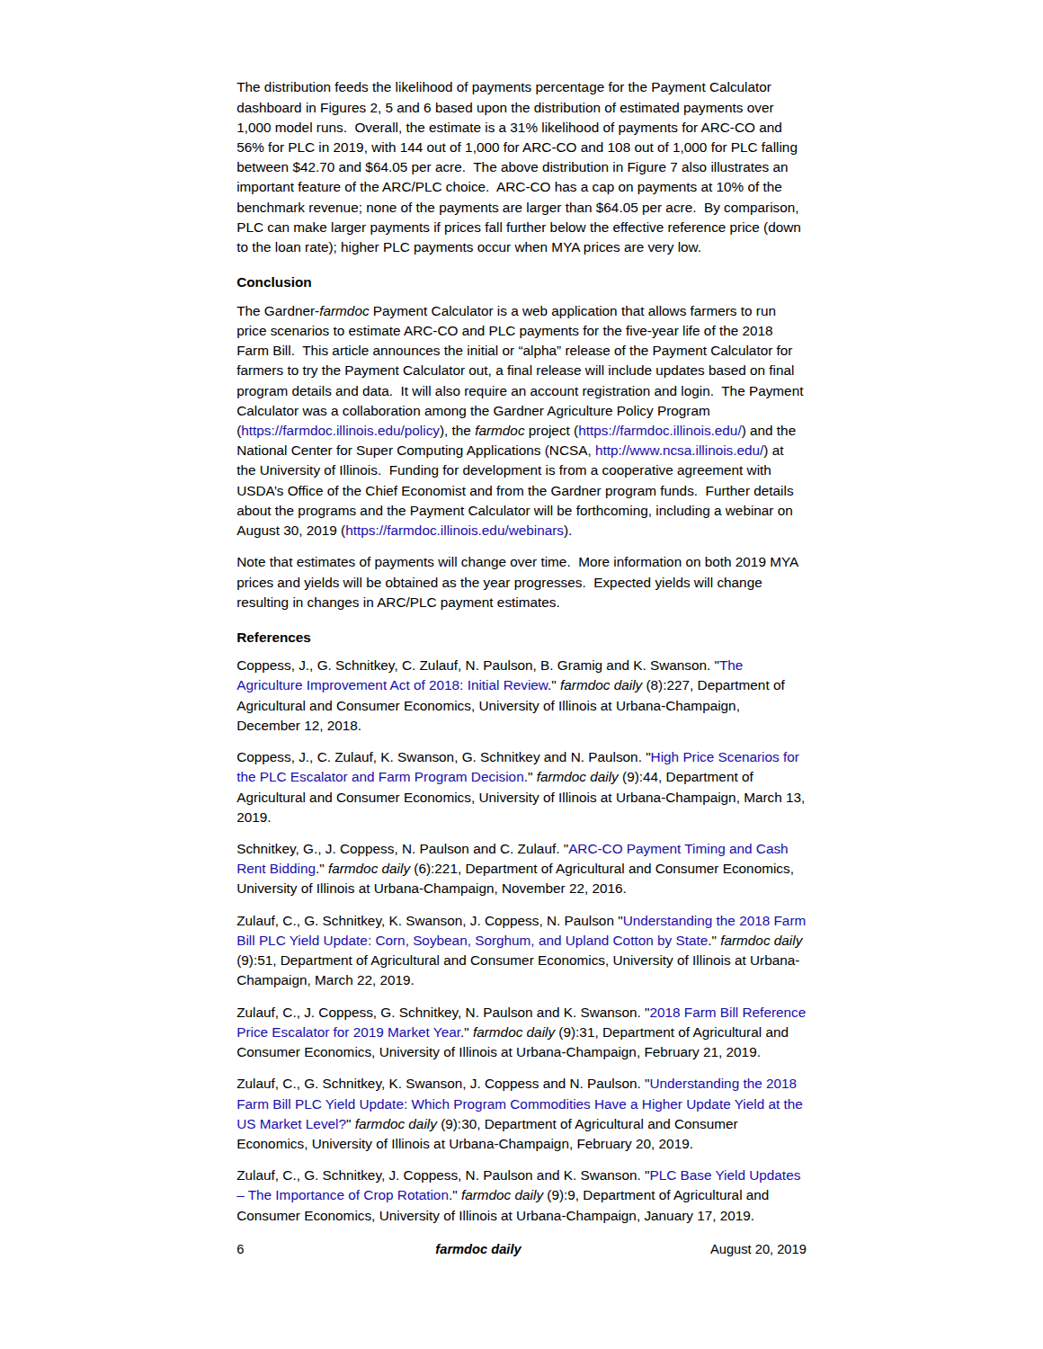The distribution feeds the likelihood of payments percentage for the Payment Calculator dashboard in Figures 2, 5 and 6 based upon the distribution of estimated payments over 1,000 model runs. Overall, the estimate is a 31% likelihood of payments for ARC-CO and 56% for PLC in 2019, with 144 out of 1,000 for ARC-CO and 108 out of 1,000 for PLC falling between $42.70 and $64.05 per acre. The above distribution in Figure 7 also illustrates an important feature of the ARC/PLC choice. ARC-CO has a cap on payments at 10% of the benchmark revenue; none of the payments are larger than $64.05 per acre. By comparison, PLC can make larger payments if prices fall further below the effective reference price (down to the loan rate); higher PLC payments occur when MYA prices are very low.
Conclusion
The Gardner-farmdoc Payment Calculator is a web application that allows farmers to run price scenarios to estimate ARC-CO and PLC payments for the five-year life of the 2018 Farm Bill. This article announces the initial or “alpha” release of the Payment Calculator for farmers to try the Payment Calculator out, a final release will include updates based on final program details and data. It will also require an account registration and login. The Payment Calculator was a collaboration among the Gardner Agriculture Policy Program (https://farmdoc.illinois.edu/policy), the farmdoc project (https://farmdoc.illinois.edu/) and the National Center for Super Computing Applications (NCSA, http://www.ncsa.illinois.edu/) at the University of Illinois. Funding for development is from a cooperative agreement with USDA’s Office of the Chief Economist and from the Gardner program funds. Further details about the programs and the Payment Calculator will be forthcoming, including a webinar on August 30, 2019 (https://farmdoc.illinois.edu/webinars).
Note that estimates of payments will change over time. More information on both 2019 MYA prices and yields will be obtained as the year progresses. Expected yields will change resulting in changes in ARC/PLC payment estimates.
References
Coppess, J., G. Schnitkey, C. Zulauf, N. Paulson, B. Gramig and K. Swanson. "The Agriculture Improvement Act of 2018: Initial Review." farmdoc daily (8):227, Department of Agricultural and Consumer Economics, University of Illinois at Urbana-Champaign, December 12, 2018.
Coppess, J., C. Zulauf, K. Swanson, G. Schnitkey and N. Paulson. "High Price Scenarios for the PLC Escalator and Farm Program Decision." farmdoc daily (9):44, Department of Agricultural and Consumer Economics, University of Illinois at Urbana-Champaign, March 13, 2019.
Schnitkey, G., J. Coppess, N. Paulson and C. Zulauf. "ARC-CO Payment Timing and Cash Rent Bidding." farmdoc daily (6):221, Department of Agricultural and Consumer Economics, University of Illinois at Urbana-Champaign, November 22, 2016.
Zulauf, C., G. Schnitkey, K. Swanson, J. Coppess, N. Paulson "Understanding the 2018 Farm Bill PLC Yield Update: Corn, Soybean, Sorghum, and Upland Cotton by State." farmdoc daily (9):51, Department of Agricultural and Consumer Economics, University of Illinois at Urbana-Champaign, March 22, 2019.
Zulauf, C., J. Coppess, G. Schnitkey, N. Paulson and K. Swanson. "2018 Farm Bill Reference Price Escalator for 2019 Market Year." farmdoc daily (9):31, Department of Agricultural and Consumer Economics, University of Illinois at Urbana-Champaign, February 21, 2019.
Zulauf, C., G. Schnitkey, K. Swanson, J. Coppess and N. Paulson. "Understanding the 2018 Farm Bill PLC Yield Update: Which Program Commodities Have a Higher Update Yield at the US Market Level?" farmdoc daily (9):30, Department of Agricultural and Consumer Economics, University of Illinois at Urbana-Champaign, February 20, 2019.
Zulauf, C., G. Schnitkey, J. Coppess, N. Paulson and K. Swanson. "PLC Base Yield Updates – The Importance of Crop Rotation." farmdoc daily (9):9, Department of Agricultural and Consumer Economics, University of Illinois at Urbana-Champaign, January 17, 2019.
6
farmdoc daily
August 20, 2019